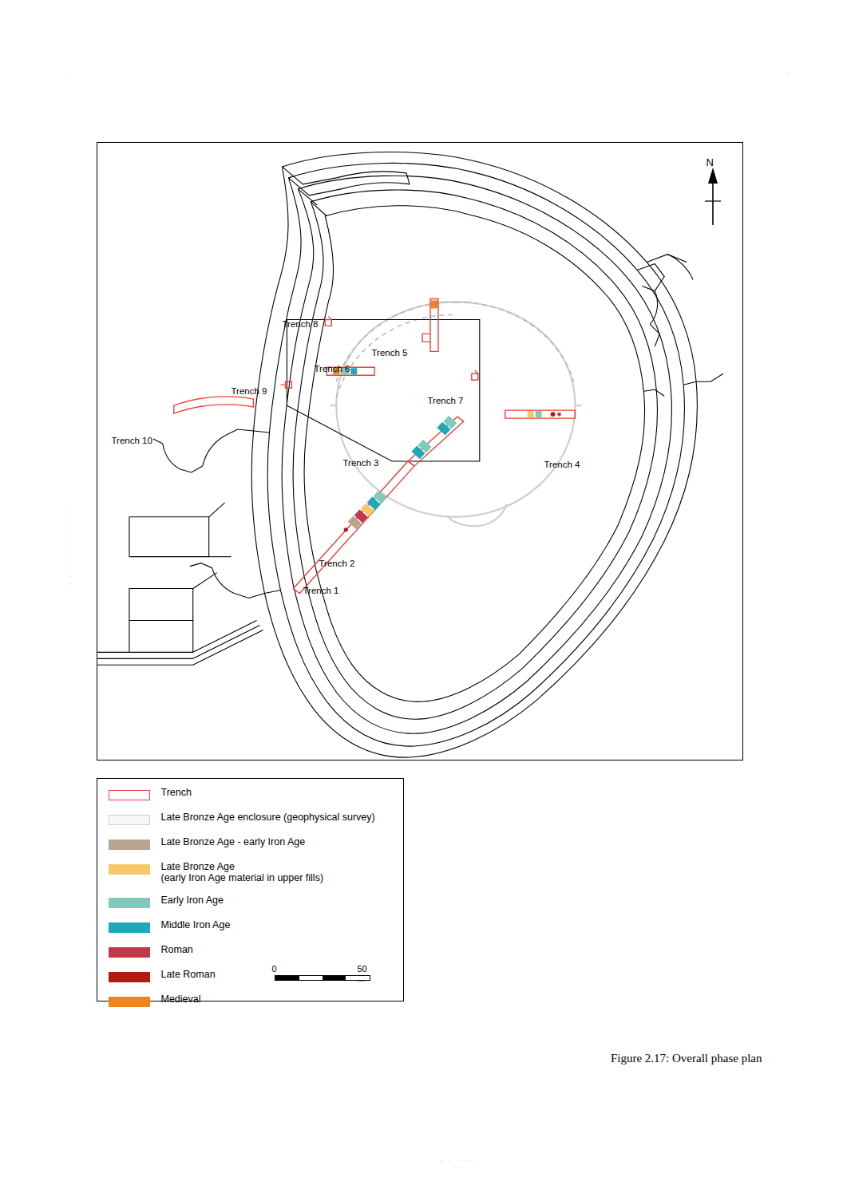.
.
. . . . . . . . . . . .
. . . . .
N
Trench 8
Trench 5
Trench 6
Trench 9
Trench 7
Trench 10
Trench 3
Trench 4
Trench 2
Trench 1
Trench
Late Bronze Age enclosure (geophysical survey)
Late Bronze Age - early Iron Age
Late Bronze Age
(early Iron Age material in upper fills)
Early Iron Age
Middle Iron Age
Roman
Late Roman
Medieval
0 50 m
Figure 2.17: Overall phase plan